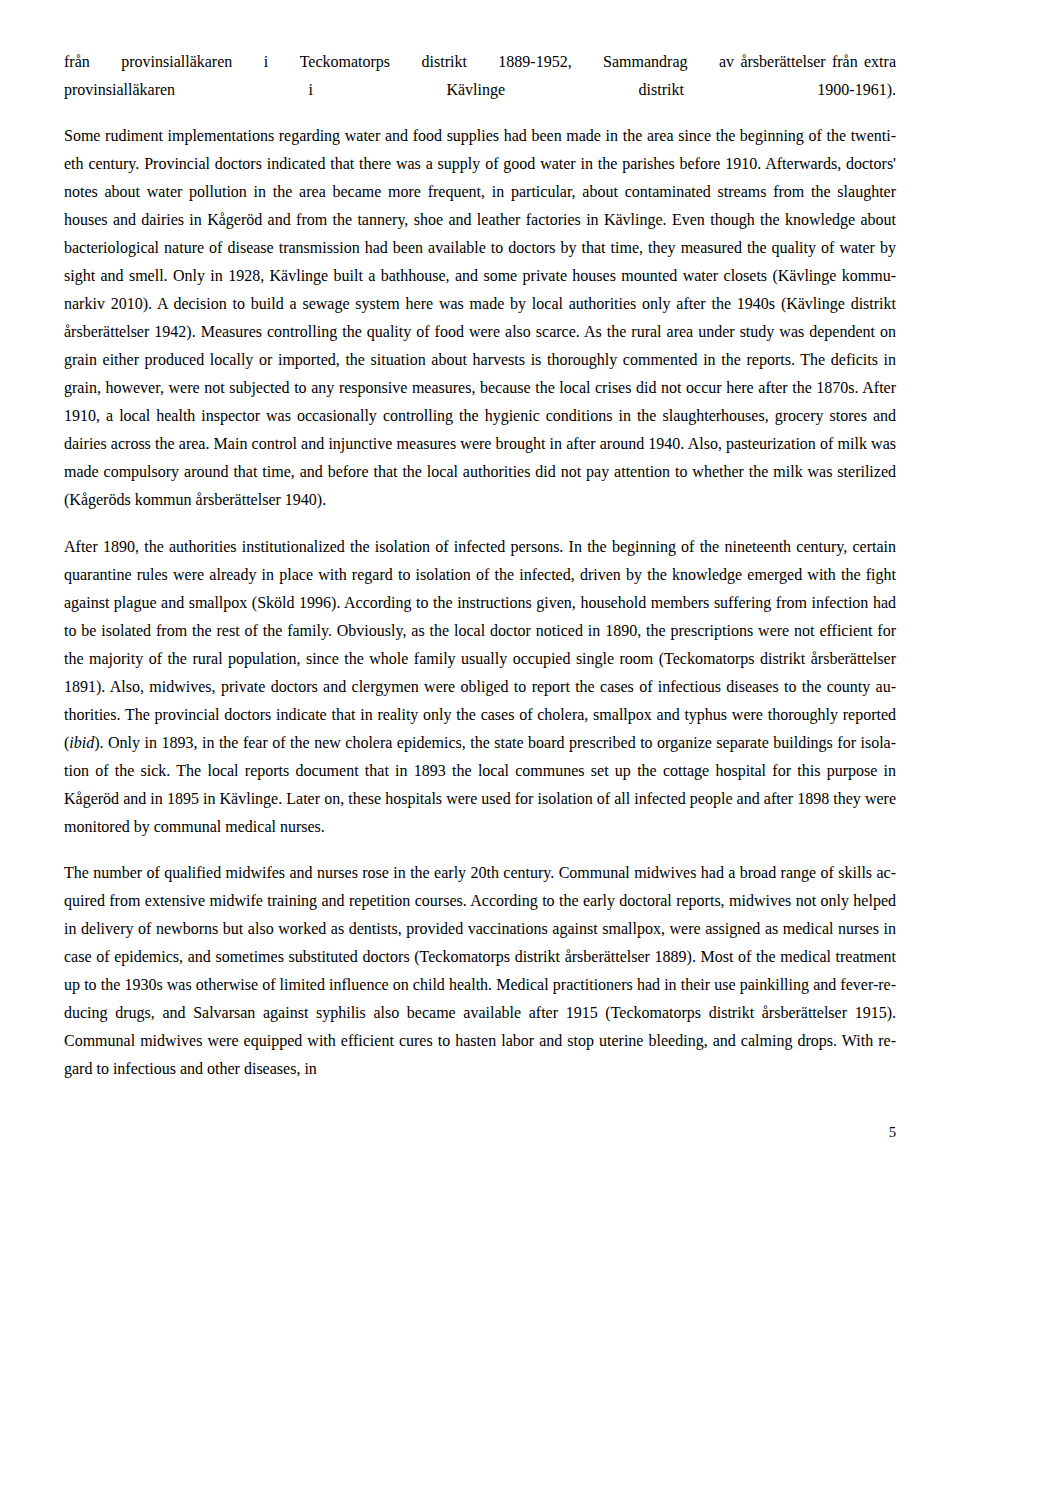från provinsialläkaren i Teckomatorps distrikt 1889-1952, Sammandrag av årsberättelser från extra provinsialläkaren i Kävlinge distrikt 1900-1961).
Some rudiment implementations regarding water and food supplies had been made in the area since the beginning of the twentieth century. Provincial doctors indicated that there was a supply of good water in the parishes before 1910. Afterwards, doctors' notes about water pollution in the area became more frequent, in particular, about contaminated streams from the slaughter houses and dairies in Kågeröd and from the tannery, shoe and leather factories in Kävlinge. Even though the knowledge about bacteriological nature of disease transmission had been available to doctors by that time, they measured the quality of water by sight and smell. Only in 1928, Kävlinge built a bathhouse, and some private houses mounted water closets (Kävlinge kommunarkiv 2010). A decision to build a sewage system here was made by local authorities only after the 1940s (Kävlinge distrikt årsberättelser 1942). Measures controlling the quality of food were also scarce. As the rural area under study was dependent on grain either produced locally or imported, the situation about harvests is thoroughly commented in the reports. The deficits in grain, however, were not subjected to any responsive measures, because the local crises did not occur here after the 1870s. After 1910, a local health inspector was occasionally controlling the hygienic conditions in the slaughterhouses, grocery stores and dairies across the area. Main control and injunctive measures were brought in after around 1940. Also, pasteurization of milk was made compulsory around that time, and before that the local authorities did not pay attention to whether the milk was sterilized (Kågeröds kommun årsberättelser 1940).
After 1890, the authorities institutionalized the isolation of infected persons. In the beginning of the nineteenth century, certain quarantine rules were already in place with regard to isolation of the infected, driven by the knowledge emerged with the fight against plague and smallpox (Sköld 1996). According to the instructions given, household members suffering from infection had to be isolated from the rest of the family. Obviously, as the local doctor noticed in 1890, the prescriptions were not efficient for the majority of the rural population, since the whole family usually occupied single room (Teckomatorps distrikt årsberättelser 1891). Also, midwives, private doctors and clergymen were obliged to report the cases of infectious diseases to the county authorities. The provincial doctors indicate that in reality only the cases of cholera, smallpox and typhus were thoroughly reported (ibid). Only in 1893, in the fear of the new cholera epidemics, the state board prescribed to organize separate buildings for isolation of the sick. The local reports document that in 1893 the local communes set up the cottage hospital for this purpose in Kågeröd and in 1895 in Kävlinge. Later on, these hospitals were used for isolation of all infected people and after 1898 they were monitored by communal medical nurses.
The number of qualified midwifes and nurses rose in the early 20th century. Communal midwives had a broad range of skills acquired from extensive midwife training and repetition courses. According to the early doctoral reports, midwives not only helped in delivery of newborns but also worked as dentists, provided vaccinations against smallpox, were assigned as medical nurses in case of epidemics, and sometimes substituted doctors (Teckomatorps distrikt årsberättelser 1889). Most of the medical treatment up to the 1930s was otherwise of limited influence on child health. Medical practitioners had in their use painkilling and fever-reducing drugs, and Salvarsan against syphilis also became available after 1915 (Teckomatorps distrikt årsberättelser 1915). Communal midwives were equipped with efficient cures to hasten labor and stop uterine bleeding, and calming drops. With regard to infectious and other diseases, in
5